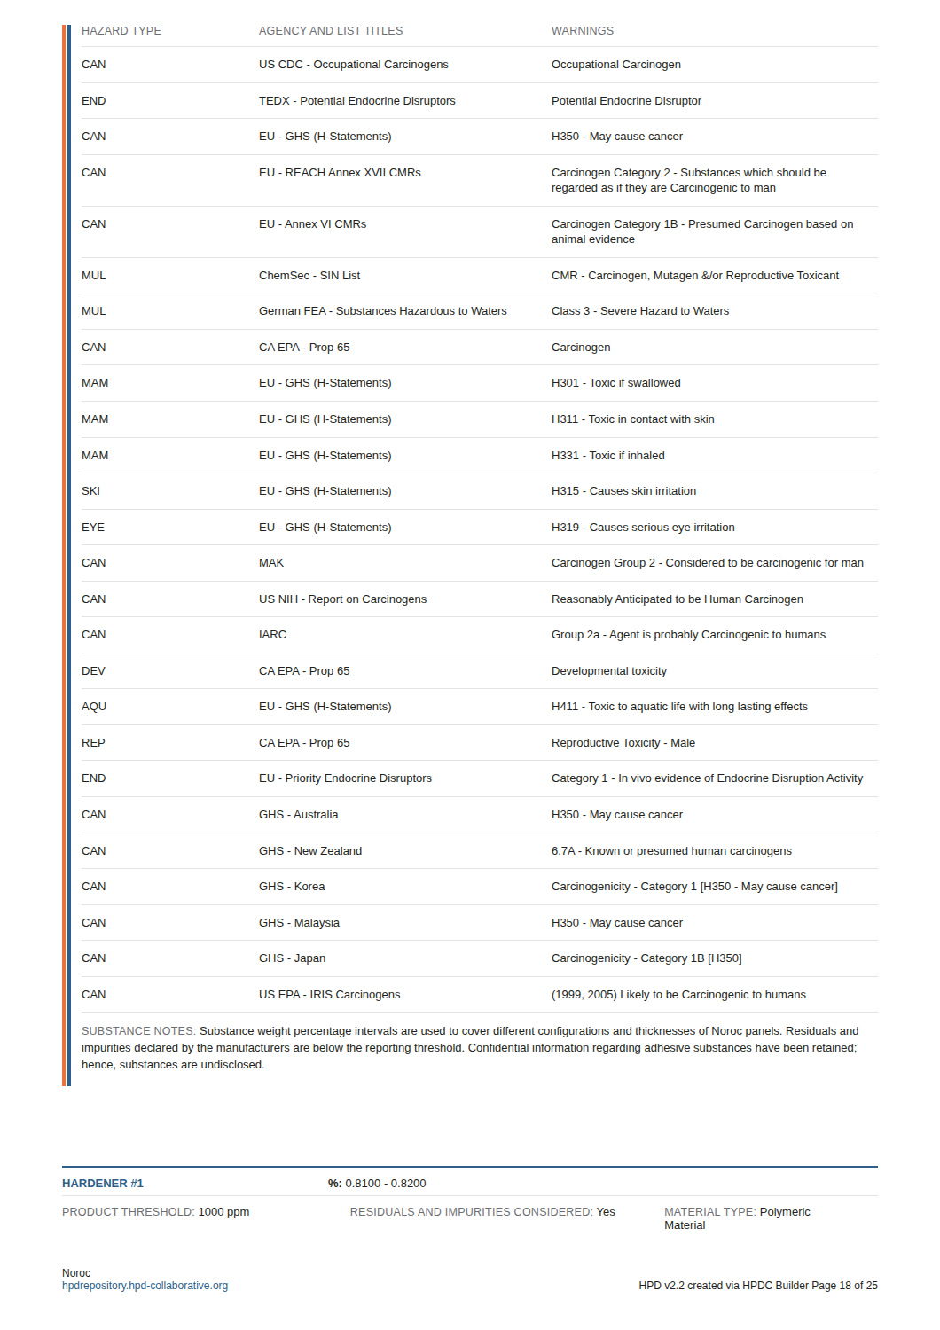| HAZARD TYPE | AGENCY AND LIST TITLES | WARNINGS |
| --- | --- | --- |
| CAN | US CDC - Occupational Carcinogens | Occupational Carcinogen |
| END | TEDX - Potential Endocrine Disruptors | Potential Endocrine Disruptor |
| CAN | EU - GHS (H-Statements) | H350 - May cause cancer |
| CAN | EU - REACH Annex XVII CMRs | Carcinogen Category 2 - Substances which should be regarded as if they are Carcinogenic to man |
| CAN | EU - Annex VI CMRs | Carcinogen Category 1B - Presumed Carcinogen based on animal evidence |
| MUL | ChemSec - SIN List | CMR - Carcinogen, Mutagen &/or Reproductive Toxicant |
| MUL | German FEA - Substances Hazardous to Waters | Class 3 - Severe Hazard to Waters |
| CAN | CA EPA - Prop 65 | Carcinogen |
| MAM | EU - GHS (H-Statements) | H301 - Toxic if swallowed |
| MAM | EU - GHS (H-Statements) | H311 - Toxic in contact with skin |
| MAM | EU - GHS (H-Statements) | H331 - Toxic if inhaled |
| SKI | EU - GHS (H-Statements) | H315 - Causes skin irritation |
| EYE | EU - GHS (H-Statements) | H319 - Causes serious eye irritation |
| CAN | MAK | Carcinogen Group 2 - Considered to be carcinogenic for man |
| CAN | US NIH - Report on Carcinogens | Reasonably Anticipated to be Human Carcinogen |
| CAN | IARC | Group 2a - Agent is probably Carcinogenic to humans |
| DEV | CA EPA - Prop 65 | Developmental toxicity |
| AQU | EU - GHS (H-Statements) | H411 - Toxic to aquatic life with long lasting effects |
| REP | CA EPA - Prop 65 | Reproductive Toxicity - Male |
| END | EU - Priority Endocrine Disruptors | Category 1 - In vivo evidence of Endocrine Disruption Activity |
| CAN | GHS - Australia | H350 - May cause cancer |
| CAN | GHS - New Zealand | 6.7A - Known or presumed human carcinogens |
| CAN | GHS - Korea | Carcinogenicity - Category 1 [H350 - May cause cancer] |
| CAN | GHS - Malaysia | H350 - May cause cancer |
| CAN | GHS - Japan | Carcinogenicity - Category 1B [H350] |
| CAN | US EPA - IRIS Carcinogens | (1999, 2005) Likely to be Carcinogenic to humans |
SUBSTANCE NOTES: Substance weight percentage intervals are used to cover different configurations and thicknesses of Noroc panels. Residuals and impurities declared by the manufacturers are below the reporting threshold. Confidential information regarding adhesive substances have been retained; hence, substances are undisclosed.
HARDENER #1
%: 0.8100 - 0.8200
PRODUCT THRESHOLD: 1000 ppm
RESIDUALS AND IMPURITIES CONSIDERED: Yes
MATERIAL TYPE: Polymeric Material
Noroc hpdrepository.hpd-collaborative.org
HPD v2.2 created via HPDC Builder Page 18 of 25